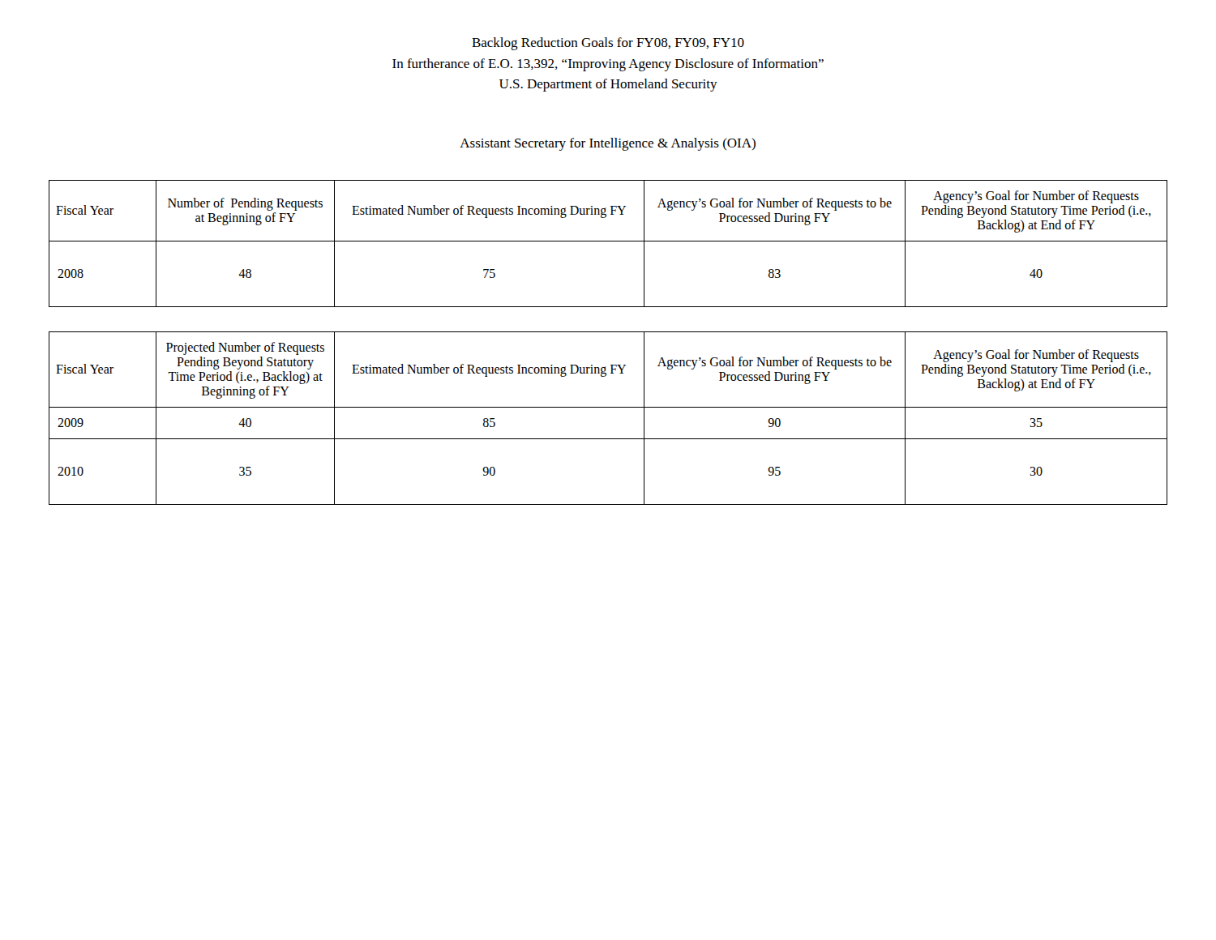Backlog Reduction Goals for FY08, FY09, FY10
In furtherance of E.O. 13,392, “Improving Agency Disclosure of Information”
U.S. Department of Homeland Security
Assistant Secretary for Intelligence & Analysis (OIA)
| Fiscal Year | Number of Pending Requests at Beginning of FY | Estimated Number of Requests Incoming During FY | Agency’s Goal for Number of Requests to be Processed During FY | Agency’s Goal for Number of Requests Pending Beyond Statutory Time Period (i.e., Backlog) at End of FY |
| --- | --- | --- | --- | --- |
| 2008 | 48 | 75 | 83 | 40 |
| Fiscal Year | Projected Number of Requests Pending Beyond Statutory Time Period (i.e., Backlog) at Beginning of FY | Estimated Number of Requests Incoming During FY | Agency’s Goal for Number of Requests to be Processed During FY | Agency’s Goal for Number of Requests Pending Beyond Statutory Time Period (i.e., Backlog) at End of FY |
| --- | --- | --- | --- | --- |
| 2009 | 40 | 85 | 90 | 35 |
| 2010 | 35 | 90 | 95 | 30 |